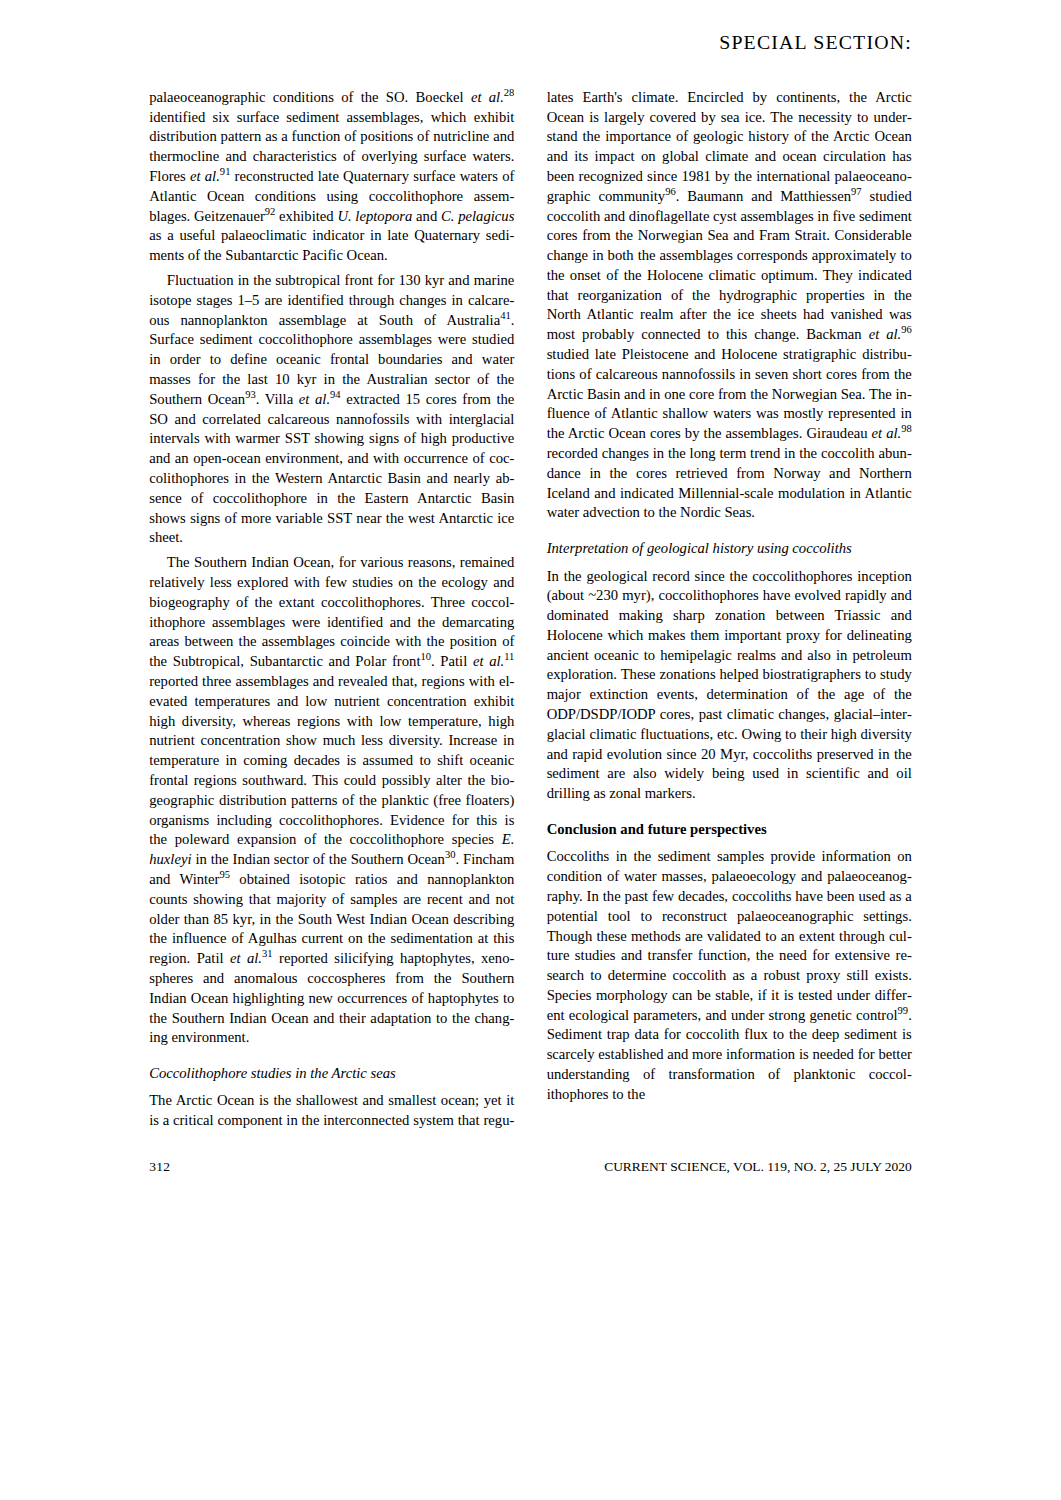SPECIAL SECTION:
palaeoceanographic conditions of the SO. Boeckel et al.28 identified six surface sediment assemblages, which exhibit distribution pattern as a function of positions of nutricline and thermocline and characteristics of overlying surface waters. Flores et al.91 reconstructed late Quaternary surface waters of Atlantic Ocean conditions using coccolithophore assemblages. Geitzenauer92 exhibited U. leptopora and C. pelagicus as a useful palaeoclimatic indicator in late Quaternary sediments of the Subantarctic Pacific Ocean.
Fluctuation in the subtropical front for 130 kyr and marine isotope stages 1–5 are identified through changes in calcareous nannoplankton assemblage at South of Australia41. Surface sediment coccolithophore assemblages were studied in order to define oceanic frontal boundaries and water masses for the last 10 kyr in the Australian sector of the Southern Ocean93. Villa et al.94 extracted 15 cores from the SO and correlated calcareous nannofossils with interglacial intervals with warmer SST showing signs of high productive and an open-ocean environment, and with occurrence of coccolithophores in the Western Antarctic Basin and nearly absence of coccolithophore in the Eastern Antarctic Basin shows signs of more variable SST near the west Antarctic ice sheet.
The Southern Indian Ocean, for various reasons, remained relatively less explored with few studies on the ecology and biogeography of the extant coccolithophores. Three coccolithophore assemblages were identified and the demarcating areas between the assemblages coincide with the position of the Subtropical, Subantarctic and Polar front10. Patil et al.11 reported three assemblages and revealed that, regions with elevated temperatures and low nutrient concentration exhibit high diversity, whereas regions with low temperature, high nutrient concentration show much less diversity. Increase in temperature in coming decades is assumed to shift oceanic frontal regions southward. This could possibly alter the biogeographic distribution patterns of the planktic (free floaters) organisms including coccolithophores. Evidence for this is the poleward expansion of the coccolithophore species E. huxleyi in the Indian sector of the Southern Ocean30. Fincham and Winter95 obtained isotopic ratios and nannoplankton counts showing that majority of samples are recent and not older than 85 kyr, in the South West Indian Ocean describing the influence of Agulhas current on the sedimentation at this region. Patil et al.31 reported silicifying haptophytes, xenospheres and anomalous coccospheres from the Southern Indian Ocean highlighting new occurrences of haptophytes to the Southern Indian Ocean and their adaptation to the changing environment.
Coccolithophore studies in the Arctic seas
The Arctic Ocean is the shallowest and smallest ocean; yet it is a critical component in the interconnected system that regulates Earth's climate. Encircled by continents, the Arctic Ocean is largely covered by sea ice. The necessity to understand the importance of geologic history of the Arctic Ocean and its impact on global climate and ocean circulation has been recognized since 1981 by the international palaeoceanographic community96. Baumann and Matthiessen97 studied coccolith and dinoflagellate cyst assemblages in five sediment cores from the Norwegian Sea and Fram Strait. Considerable change in both the assemblages corresponds approximately to the onset of the Holocene climatic optimum. They indicated that reorganization of the hydrographic properties in the North Atlantic realm after the ice sheets had vanished was most probably connected to this change. Backman et al.96 studied late Pleistocene and Holocene stratigraphic distributions of calcareous nannofossils in seven short cores from the Arctic Basin and in one core from the Norwegian Sea. The influence of Atlantic shallow waters was mostly represented in the Arctic Ocean cores by the assemblages. Giraudeau et al.98 recorded changes in the long term trend in the coccolith abundance in the cores retrieved from Norway and Northern Iceland and indicated Millennial-scale modulation in Atlantic water advection to the Nordic Seas.
Interpretation of geological history using coccoliths
In the geological record since the coccolithophores inception (about ~230 myr), coccolithophores have evolved rapidly and dominated making sharp zonation between Triassic and Holocene which makes them important proxy for delineating ancient oceanic to hemipelagic realms and also in petroleum exploration. These zonations helped biostratigraphers to study major extinction events, determination of the age of the ODP/DSDP/IODP cores, past climatic changes, glacial–interglacial climatic fluctuations, etc. Owing to their high diversity and rapid evolution since 20 Myr, coccoliths preserved in the sediment are also widely being used in scientific and oil drilling as zonal markers.
Conclusion and future perspectives
Coccoliths in the sediment samples provide information on condition of water masses, palaeoecology and palaeoceanography. In the past few decades, coccoliths have been used as a potential tool to reconstruct palaeoceanographic settings. Though these methods are validated to an extent through culture studies and transfer function, the need for extensive research to determine coccolith as a robust proxy still exists. Species morphology can be stable, if it is tested under different ecological parameters, and under strong genetic control99. Sediment trap data for coccolith flux to the deep sediment is scarcely established and more information is needed for better understanding of transformation of planktonic coccolithophores to the
312 CURRENT SCIENCE, VOL. 119, NO. 2, 25 JULY 2020